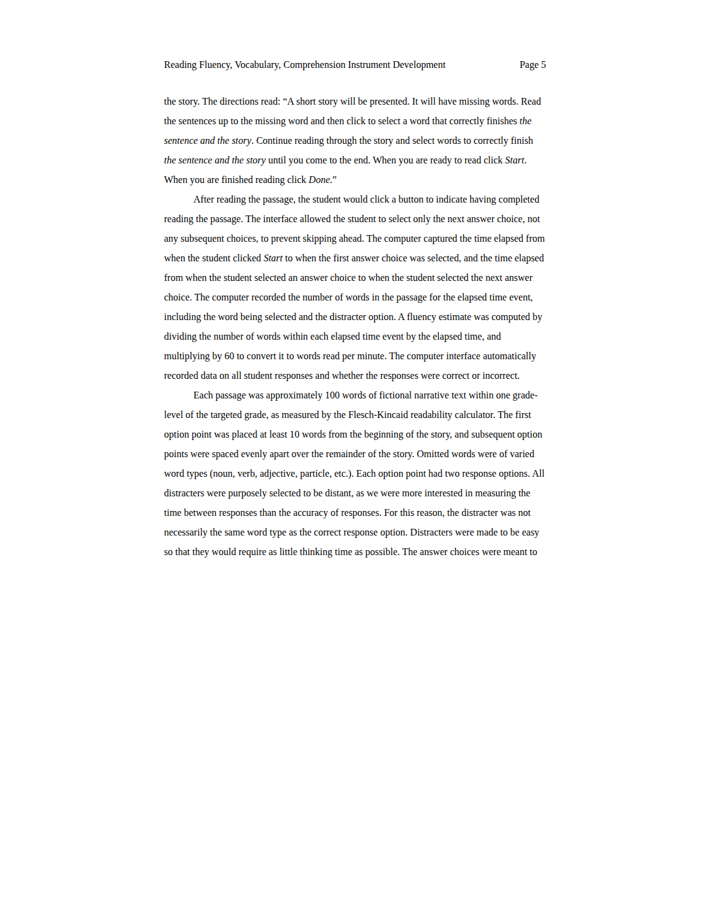Reading Fluency, Vocabulary, Comprehension Instrument Development
Page 5
the story. The directions read: “A short story will be presented. It will have missing words. Read the sentences up to the missing word and then click to select a word that correctly finishes the sentence and the story. Continue reading through the story and select words to correctly finish the sentence and the story until you come to the end. When you are ready to read click Start. When you are finished reading click Done.”
After reading the passage, the student would click a button to indicate having completed reading the passage. The interface allowed the student to select only the next answer choice, not any subsequent choices, to prevent skipping ahead. The computer captured the time elapsed from when the student clicked Start to when the first answer choice was selected, and the time elapsed from when the student selected an answer choice to when the student selected the next answer choice. The computer recorded the number of words in the passage for the elapsed time event, including the word being selected and the distracter option. A fluency estimate was computed by dividing the number of words within each elapsed time event by the elapsed time, and multiplying by 60 to convert it to words read per minute. The computer interface automatically recorded data on all student responses and whether the responses were correct or incorrect.
Each passage was approximately 100 words of fictional narrative text within one grade-level of the targeted grade, as measured by the Flesch-Kincaid readability calculator. The first option point was placed at least 10 words from the beginning of the story, and subsequent option points were spaced evenly apart over the remainder of the story. Omitted words were of varied word types (noun, verb, adjective, particle, etc.). Each option point had two response options. All distracters were purposely selected to be distant, as we were more interested in measuring the time between responses than the accuracy of responses. For this reason, the distracter was not necessarily the same word type as the correct response option. Distracters were made to be easy so that they would require as little thinking time as possible. The answer choices were meant to